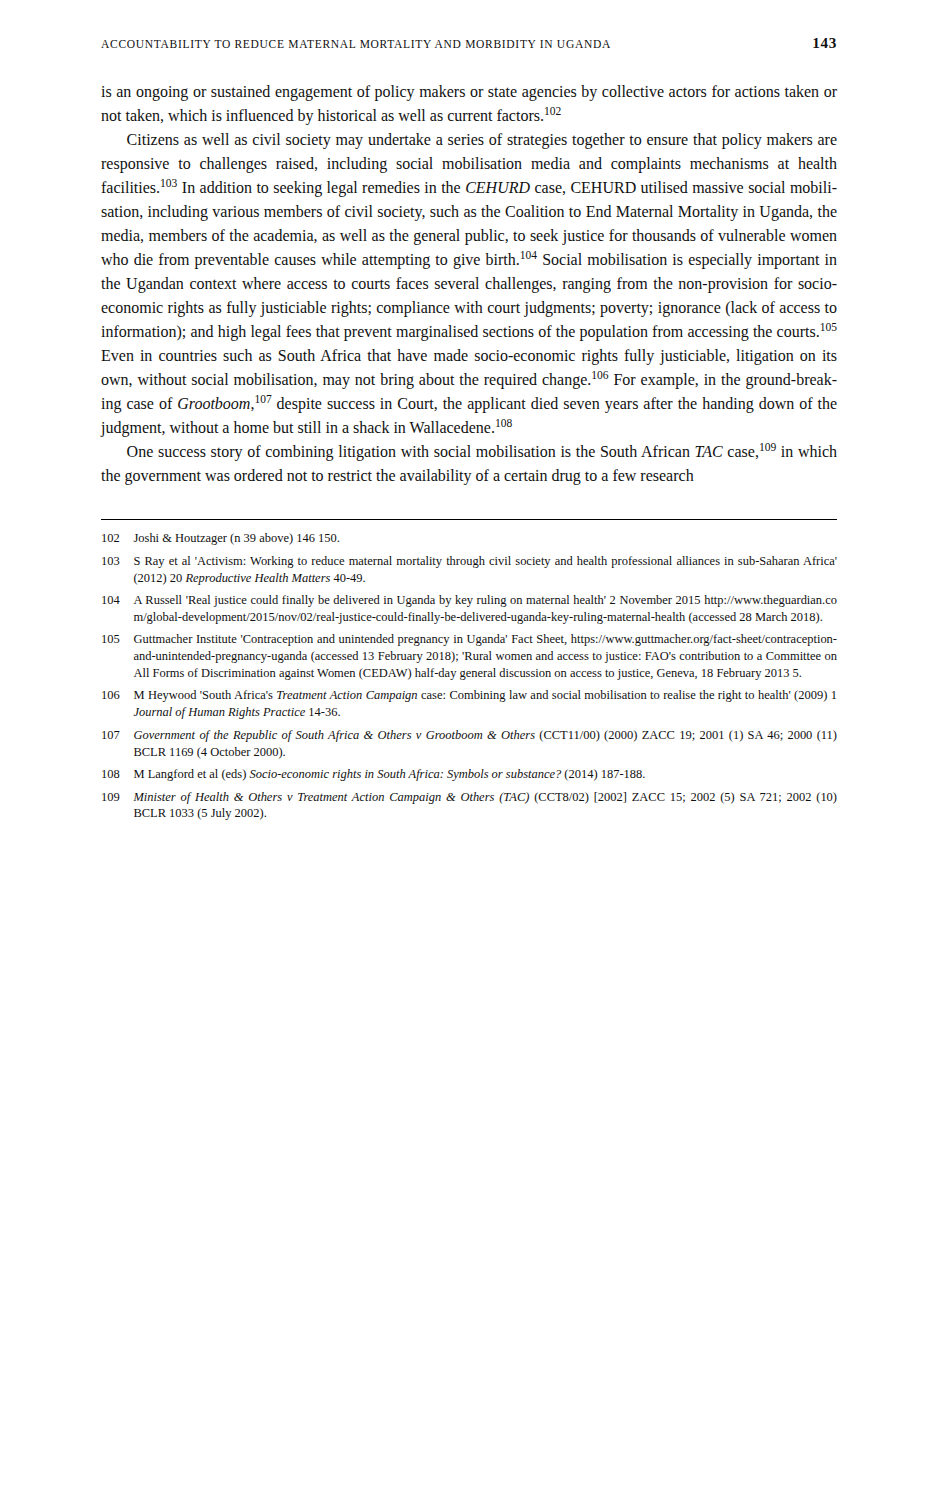Accountability to reduce maternal mortality and morbidity in Uganda 143
is an ongoing or sustained engagement of policy makers or state agencies by collective actors for actions taken or not taken, which is influenced by historical as well as current factors.102
Citizens as well as civil society may undertake a series of strategies together to ensure that policy makers are responsive to challenges raised, including social mobilisation media and complaints mechanisms at health facilities.103 In addition to seeking legal remedies in the CEHURD case, CEHURD utilised massive social mobilisation, including various members of civil society, such as the Coalition to End Maternal Mortality in Uganda, the media, members of the academia, as well as the general public, to seek justice for thousands of vulnerable women who die from preventable causes while attempting to give birth.104 Social mobilisation is especially important in the Ugandan context where access to courts faces several challenges, ranging from the non-provision for socio-economic rights as fully justiciable rights; compliance with court judgments; poverty; ignorance (lack of access to information); and high legal fees that prevent marginalised sections of the population from accessing the courts.105 Even in countries such as South Africa that have made socio-economic rights fully justiciable, litigation on its own, without social mobilisation, may not bring about the required change.106 For example, in the ground-breaking case of Grootboom,107 despite success in Court, the applicant died seven years after the handing down of the judgment, without a home but still in a shack in Wallacedene.108
One success story of combining litigation with social mobilisation is the South African TAC case,109 in which the government was ordered not to restrict the availability of a certain drug to a few research
Joshi & Houtzager (n 39 above) 146 150.
S Ray et al 'Activism: Working to reduce maternal mortality through civil society and health professional alliances in sub-Saharan Africa' (2012) 20 Reproductive Health Matters 40-49.
A Russell 'Real justice could finally be delivered in Uganda by key ruling on maternal health' 2 November 2015 http://www.theguardian.com/global-development/2015/nov/02/real-justice-could-finally-be-delivered-uganda-key-ruling-maternal-health (accessed 28 March 2018).
Guttmacher Institute 'Contraception and unintended pregnancy in Uganda' Fact Sheet, https://www.guttmacher.org/fact-sheet/contraception-and-unintended-pregnancy-uganda (accessed 13 February 2018); 'Rural women and access to justice: FAO's contribution to a Committee on All Forms of Discrimination against Women (CEDAW) half-day general discussion on access to justice, Geneva, 18 February 2013 5.
M Heywood 'South Africa's Treatment Action Campaign case: Combining law and social mobilisation to realise the right to health' (2009) 1 Journal of Human Rights Practice 14-36.
Government of the Republic of South Africa & Others v Grootboom & Others (CCT11/00) (2000) ZACC 19; 2001 (1) SA 46; 2000 (11) BCLR 1169 (4 October 2000).
M Langford et al (eds) Socio-economic rights in South Africa: Symbols or substance? (2014) 187-188.
Minister of Health & Others v Treatment Action Campaign & Others (TAC) (CCT8/02) [2002] ZACC 15; 2002 (5) SA 721; 2002 (10) BCLR 1033 (5 July 2002).